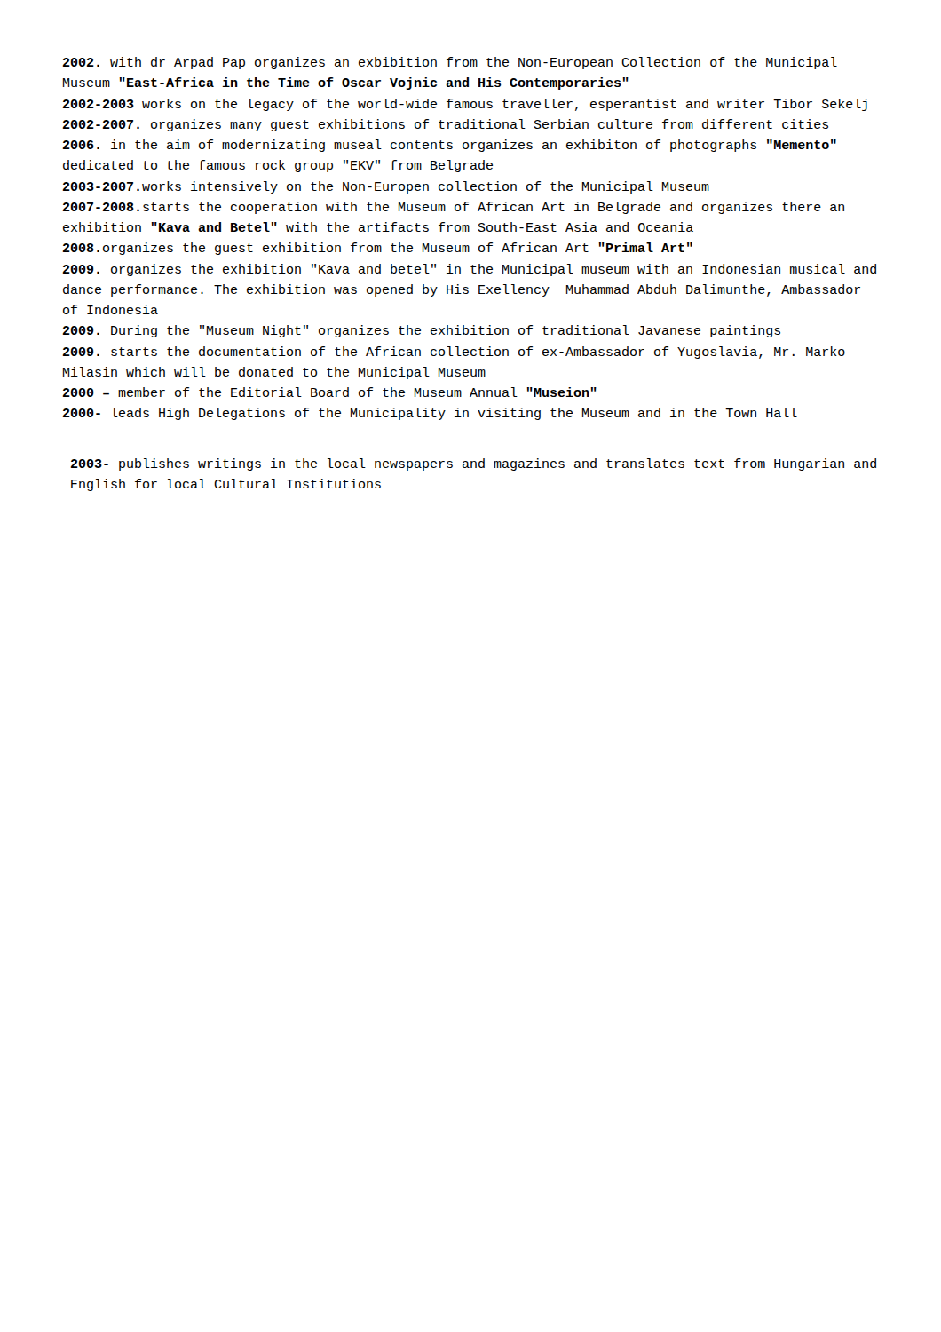2002. with dr Arpad Pap organizes an exbibition from the Non-European Collection of the Municipal Museum "East-Africa in the Time of Oscar Vojnic and His Contemporaries"
2002-2003 works on the legacy of the world-wide famous traveller, esperantist and writer Tibor Sekelj
2002-2007. organizes many guest exhibitions of traditional Serbian culture from different cities
2006. in the aim of modernizating museal contents organizes an exhibiton of photographs "Memento" dedicated to the famous rock group "EKV" from Belgrade
2003-2007. works intensively on the Non-Europen collection of the Municipal Museum
2007-2008. starts the cooperation with the Museum of African Art in Belgrade and organizes there an exhibition "Kava and Betel" with the artifacts from South-East Asia and Oceania
2008. organizes the guest exhibition from the Museum of African Art "Primal Art"
2009. organizes the exhibition "Kava and betel" in the Municipal museum with an Indonesian musical and dance performance. The exhibition was opened by His Exellency Muhammad Abduh Dalimunthe, Ambassador of Indonesia
2009. During the "Museum Night" organizes the exhibition of traditional Javanese paintings
2009. starts the documentation of the African collection of ex-Ambassador of Yugoslavia, Mr. Marko Milasin which will be donated to the Municipal Museum
2000 – member of the Editorial Board of the Museum Annual "Museion"
2000- leads High Delegations of the Municipality in visiting the Museum and in the Town Hall
2003- publishes writings in the local newspapers and magazines and translates text from Hungarian and English for local Cultural Institutions